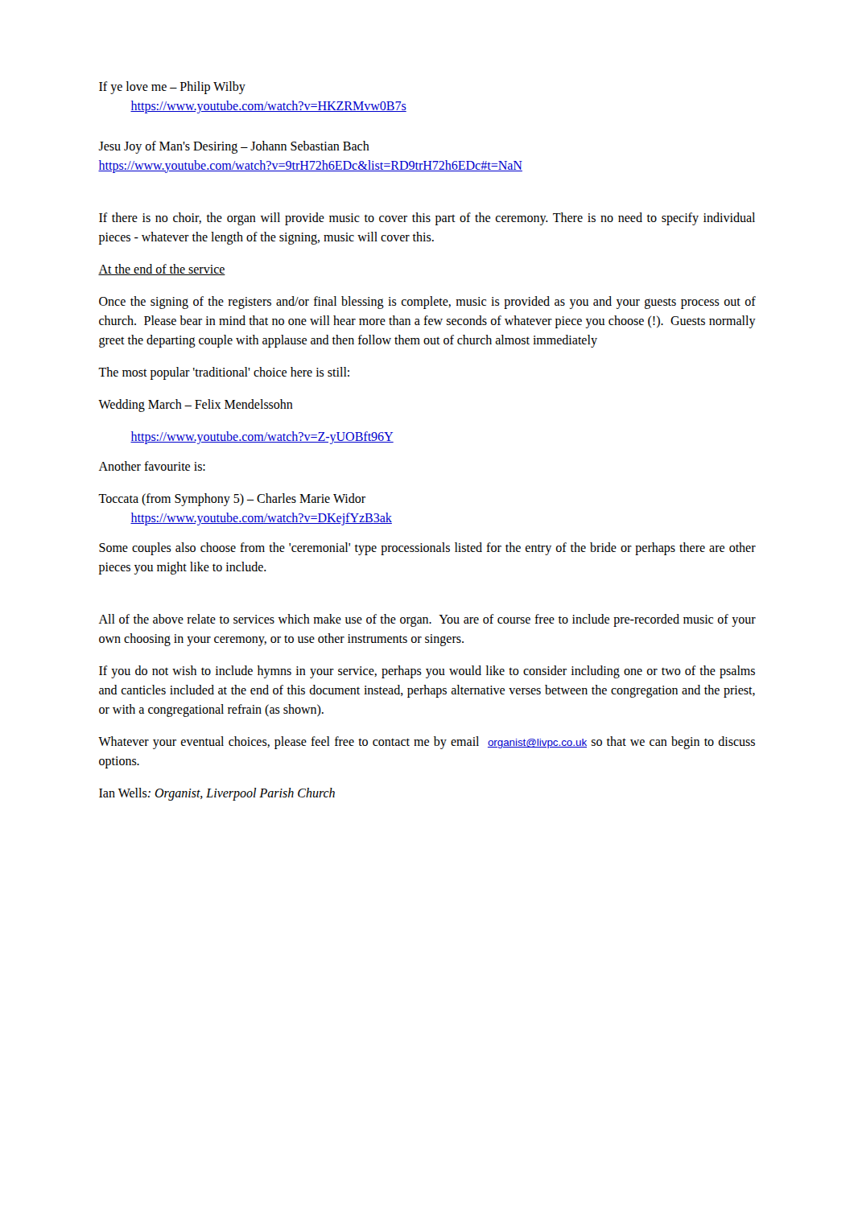If ye love me – Philip Wilby
https://www.youtube.com/watch?v=HKZRMvw0B7s
Jesu Joy of Man's Desiring – Johann Sebastian Bach
https://www.youtube.com/watch?v=9trH72h6EDc&list=RD9trH72h6EDc#t=NaN
If there is no choir, the organ will provide music to cover this part of the ceremony. There is no need to specify individual pieces - whatever the length of the signing, music will cover this.
At the end of the service
Once the signing of the registers and/or final blessing is complete, music is provided as you and your guests process out of church. Please bear in mind that no one will hear more than a few seconds of whatever piece you choose (!). Guests normally greet the departing couple with applause and then follow them out of church almost immediately
The most popular 'traditional' choice here is still:
Wedding March – Felix Mendelssohn
https://www.youtube.com/watch?v=Z-yUOBft96Y
Another favourite is:
Toccata (from Symphony 5) – Charles Marie Widor
https://www.youtube.com/watch?v=DKejfYzB3ak
Some couples also choose from the 'ceremonial' type processionals listed for the entry of the bride or perhaps there are other pieces you might like to include.
All of the above relate to services which make use of the organ. You are of course free to include pre-recorded music of your own choosing in your ceremony, or to use other instruments or singers.
If you do not wish to include hymns in your service, perhaps you would like to consider including one or two of the psalms and canticles included at the end of this document instead, perhaps alternative verses between the congregation and the priest, or with a congregational refrain (as shown).
Whatever your eventual choices, please feel free to contact me by email organist@livpc.co.uk so that we can begin to discuss options.
Ian Wells: Organist, Liverpool Parish Church